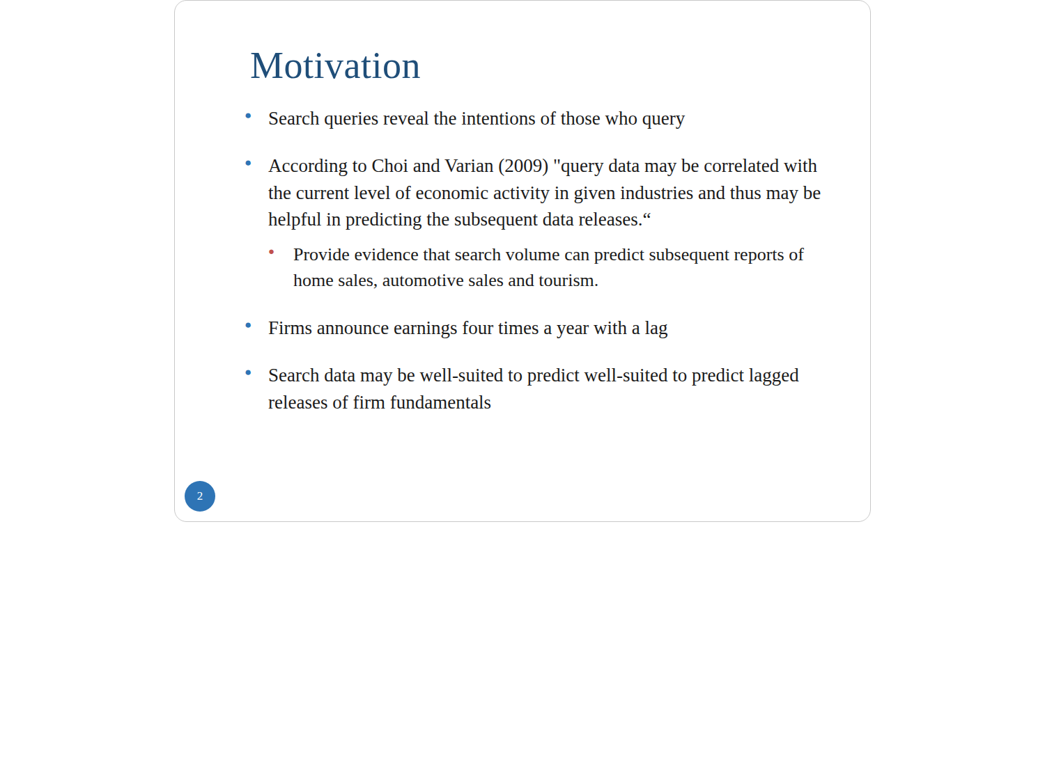Motivation
Search queries reveal the intentions of those who query
According to Choi and Varian (2009) "query data may be correlated with the current level of economic activity in given industries and thus may be helpful in predicting the subsequent data releases.“
Provide evidence that search volume can predict subsequent reports of home sales, automotive sales and tourism.
Firms announce earnings four times a year with a lag
Search data may be well-suited to predict well-suited to predict lagged releases of firm fundamentals
2